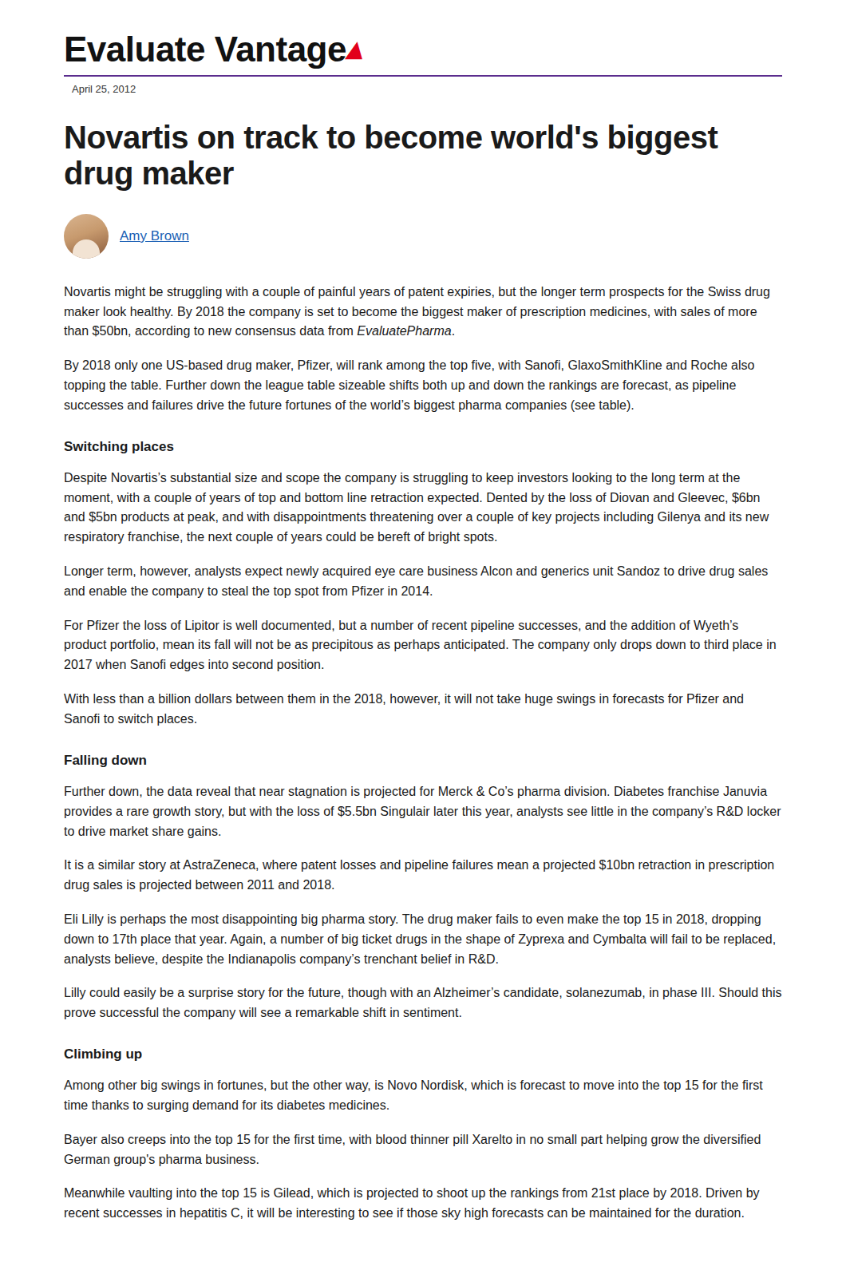Evaluate Vantage▴
April 25, 2012
Novartis on track to become world's biggest drug maker
Amy Brown
Novartis might be struggling with a couple of painful years of patent expiries, but the longer term prospects for the Swiss drug maker look healthy. By 2018 the company is set to become the biggest maker of prescription medicines, with sales of more than $50bn, according to new consensus data from EvaluatePharma.
By 2018 only one US-based drug maker, Pfizer, will rank among the top five, with Sanofi, GlaxoSmithKline and Roche also topping the table. Further down the league table sizeable shifts both up and down the rankings are forecast, as pipeline successes and failures drive the future fortunes of the world’s biggest pharma companies (see table).
Switching places
Despite Novartis’s substantial size and scope the company is struggling to keep investors looking to the long term at the moment, with a couple of years of top and bottom line retraction expected. Dented by the loss of Diovan and Gleevec, $6bn and $5bn products at peak, and with disappointments threatening over a couple of key projects including Gilenya and its new respiratory franchise, the next couple of years could be bereft of bright spots.
Longer term, however, analysts expect newly acquired eye care business Alcon and generics unit Sandoz to drive drug sales and enable the company to steal the top spot from Pfizer in 2014.
For Pfizer the loss of Lipitor is well documented, but a number of recent pipeline successes, and the addition of Wyeth’s product portfolio, mean its fall will not be as precipitous as perhaps anticipated. The company only drops down to third place in 2017 when Sanofi edges into second position.
With less than a billion dollars between them in the 2018, however, it will not take huge swings in forecasts for Pfizer and Sanofi to switch places.
Falling down
Further down, the data reveal that near stagnation is projected for Merck & Co’s pharma division. Diabetes franchise Januvia provides a rare growth story, but with the loss of $5.5bn Singulair later this year, analysts see little in the company’s R&D locker to drive market share gains.
It is a similar story at AstraZeneca, where patent losses and pipeline failures mean a projected $10bn retraction in prescription drug sales is projected between 2011 and 2018.
Eli Lilly is perhaps the most disappointing big pharma story. The drug maker fails to even make the top 15 in 2018, dropping down to 17th place that year. Again, a number of big ticket drugs in the shape of Zyprexa and Cymbalta will fail to be replaced, analysts believe, despite the Indianapolis company’s trenchant belief in R&D.
Lilly could easily be a surprise story for the future, though with an Alzheimer’s candidate, solanezumab, in phase III. Should this prove successful the company will see a remarkable shift in sentiment.
Climbing up
Among other big swings in fortunes, but the other way, is Novo Nordisk, which is forecast to move into the top 15 for the first time thanks to surging demand for its diabetes medicines.
Bayer also creeps into the top 15 for the first time, with blood thinner pill Xarelto in no small part helping grow the diversified German group's pharma business.
Meanwhile vaulting into the top 15 is Gilead, which is projected to shoot up the rankings from 21st place by 2018. Driven by recent successes in hepatitis C, it will be interesting to see if those sky high forecasts can be maintained for the duration.